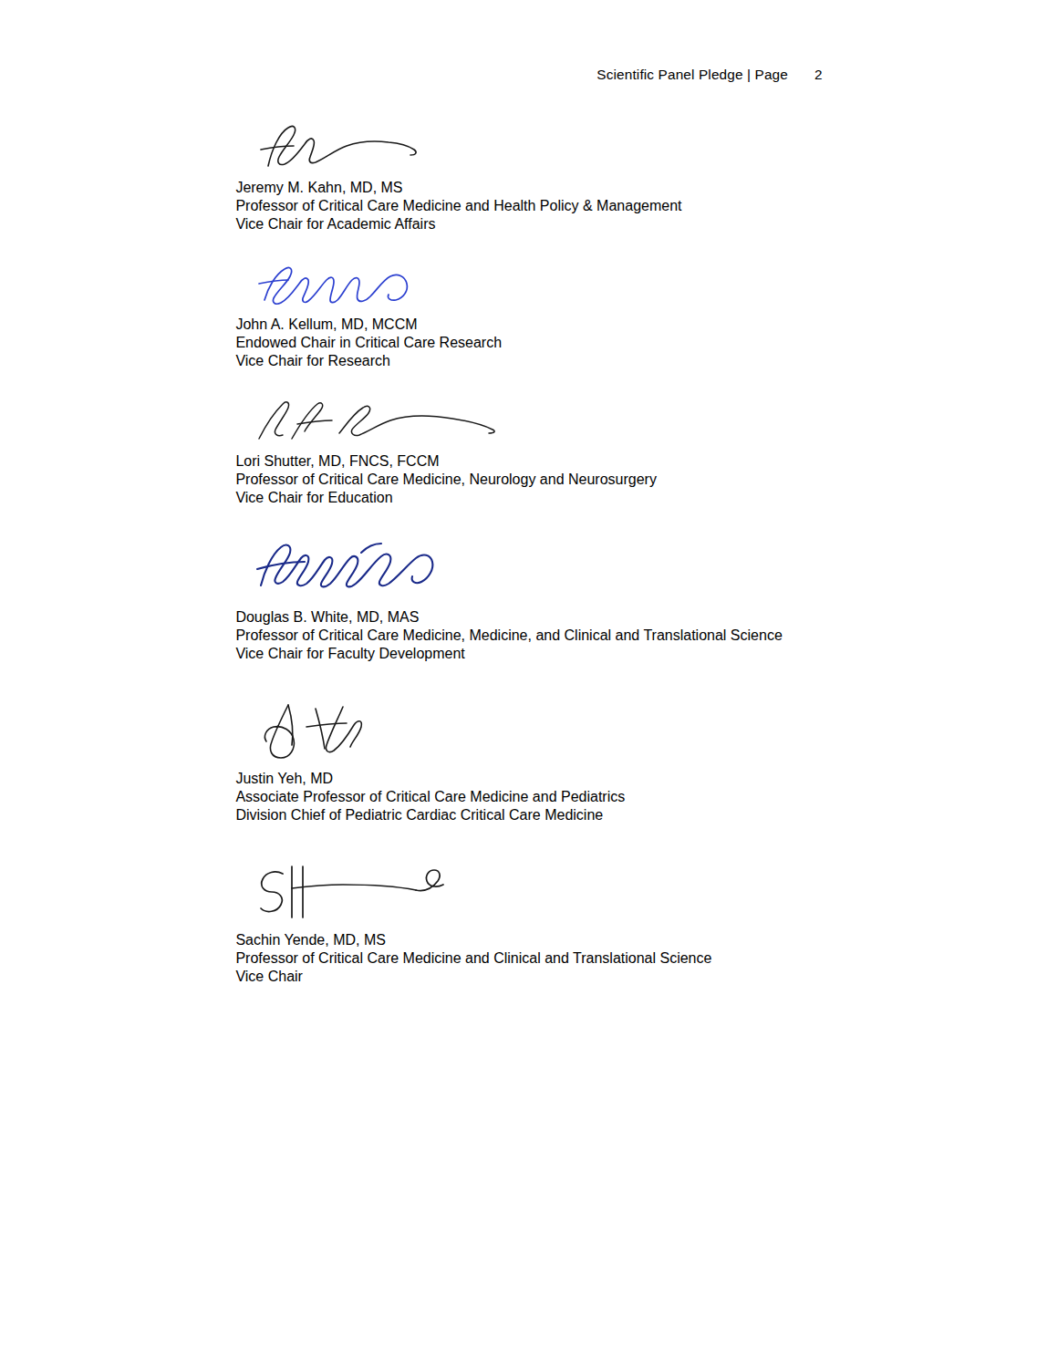Scientific Panel Pledge | Page 2
Jeremy M. Kahn, MD, MS
Professor of Critical Care Medicine and Health Policy & Management
Vice Chair for Academic Affairs
John A. Kellum, MD, MCCM
Endowed Chair in Critical Care Research
Vice Chair for Research
Lori Shutter, MD, FNCS, FCCM
Professor of Critical Care Medicine, Neurology and Neurosurgery
Vice Chair for Education
Douglas B. White, MD, MAS
Professor of Critical Care Medicine, Medicine, and Clinical and Translational Science
Vice Chair for Faculty Development
Justin Yeh, MD
Associate Professor of Critical Care Medicine and Pediatrics
Division Chief of Pediatric Cardiac Critical Care Medicine
Sachin Yende, MD, MS
Professor of Critical Care Medicine and Clinical and Translational Science
Vice Chair